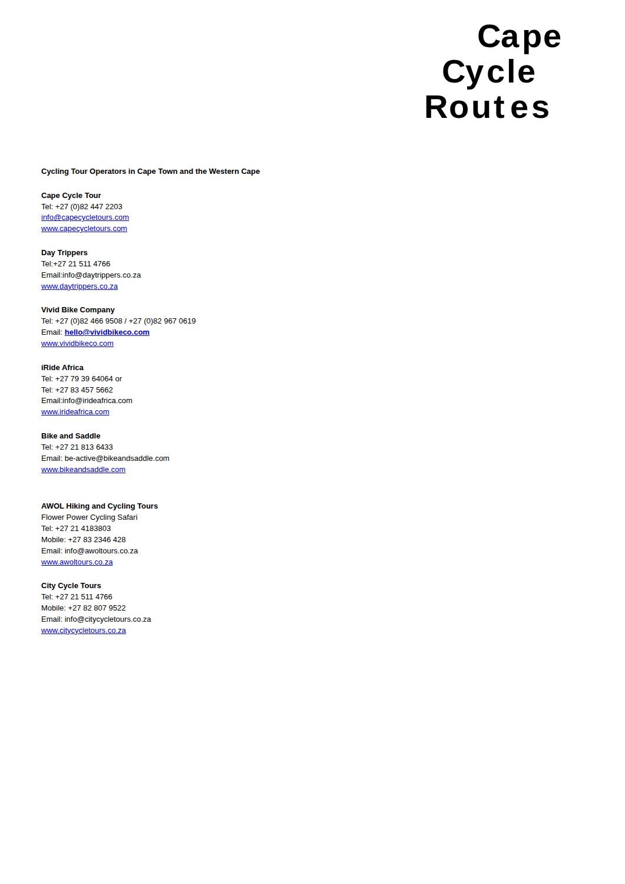C a p e C y c l e R o u t e s
Cycling Tour Operators in Cape Town and the Western Cape
Cape Cycle Tour
Tel: +27 (0)82 447 2203
info@capecycletours.com
www.capecycletours.com
Day Trippers
Tel:+27 21 511 4766
Email:info@daytrippers.co.za
www.daytrippers.co.za
Vivid Bike Company
Tel: +27 (0)82 466 9508 / +27 (0)82 967 0619
Email: hello@vividbikeco.com
www.vividbikeco.com
iRide Africa
Tel: +27 79 39 64064 or
Tel: +27 83 457 5662
Email:info@irideafrica.com
www.irideafrica.com
Bike and Saddle
Tel: +27 21 813 6433
Email: be-active@bikeandsaddle.com
www.bikeandsaddle.com
AWOL Hiking and Cycling Tours
Flower Power Cycling Safari
Tel: +27 21 4183803
Mobile: +27 83 2346 428
Email: info@awoltours.co.za
www.awoltours.co.za
City Cycle Tours
Tel: +27 21 511 4766
Mobile: +27 82 807 9522
Email: info@citycycletours.co.za
www.citycycletours.co.za